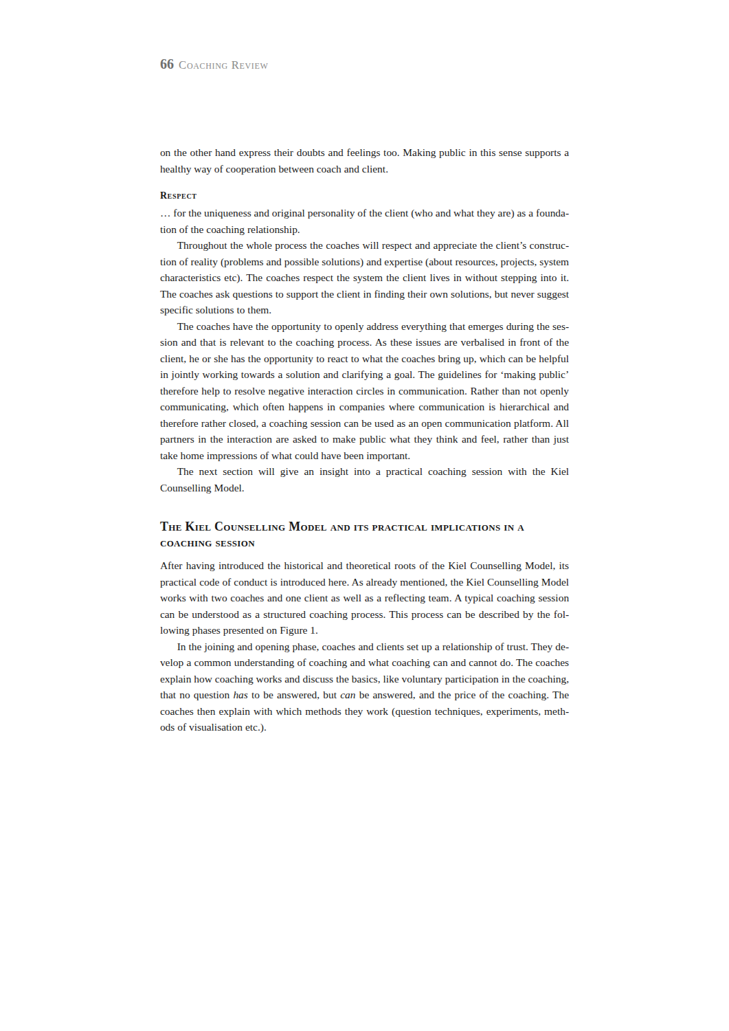66 Coaching Review
on the other hand express their doubts and feelings too. Making public in this sense supports a healthy way of cooperation between coach and client.
Respect
… for the uniqueness and original personality of the client (who and what they are) as a foundation of the coaching relationship.
Throughout the whole process the coaches will respect and appreciate the client’s construction of reality (problems and possible solutions) and expertise (about resources, projects, system characteristics etc). The coaches respect the system the client lives in without stepping into it. The coaches ask questions to support the client in finding their own solutions, but never suggest specific solutions to them.
The coaches have the opportunity to openly address everything that emerges during the session and that is relevant to the coaching process. As these issues are verbalised in front of the client, he or she has the opportunity to react to what the coaches bring up, which can be helpful in jointly working towards a solution and clarifying a goal. The guidelines for ‘making public’ therefore help to resolve negative interaction circles in communication. Rather than not openly communicating, which often happens in companies where communication is hierarchical and therefore rather closed, a coaching session can be used as an open communication platform. All partners in the interaction are asked to make public what they think and feel, rather than just take home impressions of what could have been important.
The next section will give an insight into a practical coaching session with the Kiel Counselling Model.
The Kiel Counselling Model and its practical implications in a coaching session
After having introduced the historical and theoretical roots of the Kiel Counselling Model, its practical code of conduct is introduced here. As already mentioned, the Kiel Counselling Model works with two coaches and one client as well as a reflecting team. A typical coaching session can be understood as a structured coaching process. This process can be described by the following phases presented on Figure 1.
In the joining and opening phase, coaches and clients set up a relationship of trust. They develop a common understanding of coaching and what coaching can and cannot do. The coaches explain how coaching works and discuss the basics, like voluntary participation in the coaching, that no question has to be answered, but can be answered, and the price of the coaching. The coaches then explain with which methods they work (question techniques, experiments, methods of visualisation etc.).